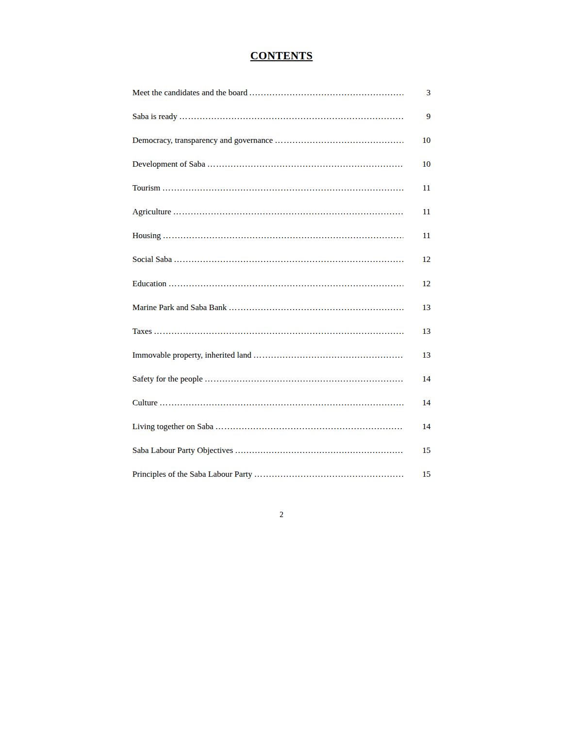CONTENTS
Meet the candidates and the board 3
Saba is ready 9
Democracy, transparency and governance 10
Development of Saba 10
Tourism 11
Agriculture 11
Housing 11
Social Saba 12
Education 12
Marine Park and Saba Bank 13
Taxes 13
Immovable property, inherited land 13
Safety for the people 14
Culture 14
Living together on Saba 14
Saba Labour Party Objectives 15
Principles of the Saba Labour Party 15
2